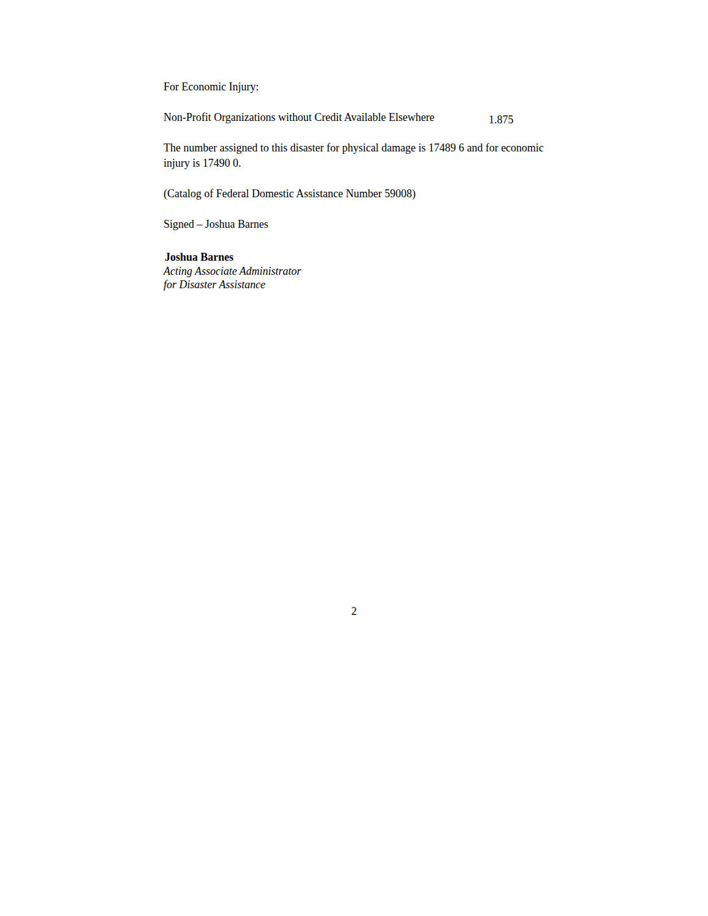For Economic Injury:
Non-Profit Organizations without Credit Available Elsewhere 1.875
The number assigned to this disaster for physical damage is 17489 6 and for economic injury is 17490 0.
(Catalog of Federal Domestic Assistance Number 59008)
Signed – Joshua Barnes
Joshua Barnes
Acting Associate Administrator
for Disaster Assistance
2